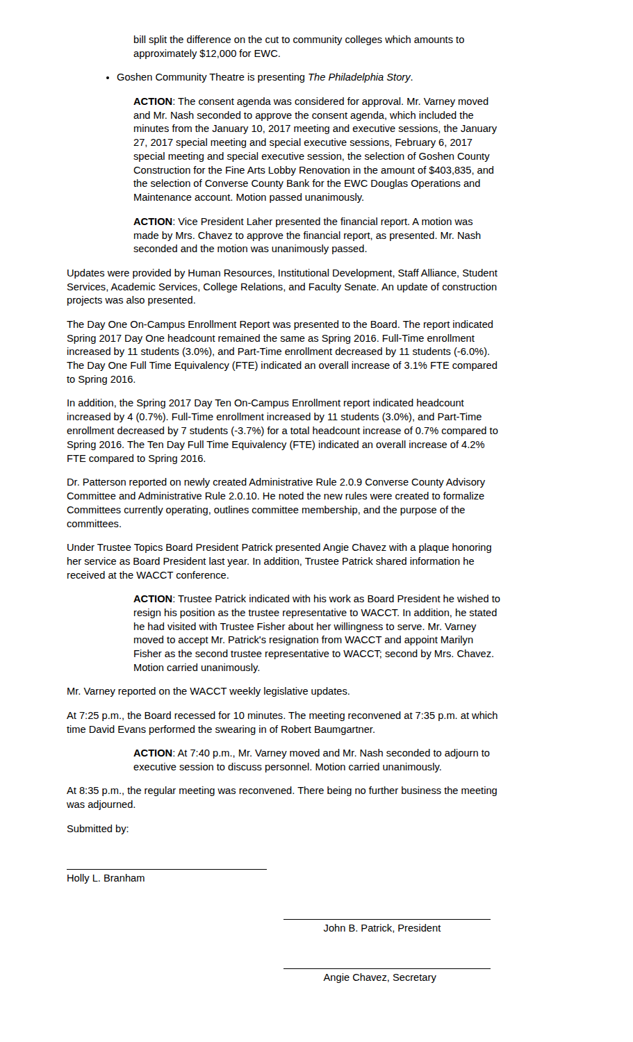bill split the difference on the cut to community colleges which amounts to approximately $12,000 for EWC.
Goshen Community Theatre is presenting The Philadelphia Story.
ACTION: The consent agenda was considered for approval. Mr. Varney moved and Mr. Nash seconded to approve the consent agenda, which included the minutes from the January 10, 2017 meeting and executive sessions, the January 27, 2017 special meeting and special executive sessions, February 6, 2017 special meeting and special executive session, the selection of Goshen County Construction for the Fine Arts Lobby Renovation in the amount of $403,835, and the selection of Converse County Bank for the EWC Douglas Operations and Maintenance account. Motion passed unanimously.
ACTION: Vice President Laher presented the financial report. A motion was made by Mrs. Chavez to approve the financial report, as presented. Mr. Nash seconded and the motion was unanimously passed.
Updates were provided by Human Resources, Institutional Development, Staff Alliance, Student Services, Academic Services, College Relations, and Faculty Senate. An update of construction projects was also presented.
The Day One On-Campus Enrollment Report was presented to the Board. The report indicated Spring 2017 Day One headcount remained the same as Spring 2016. Full-Time enrollment increased by 11 students (3.0%), and Part-Time enrollment decreased by 11 students (-6.0%). The Day One Full Time Equivalency (FTE) indicated an overall increase of 3.1% FTE compared to Spring 2016.
In addition, the Spring 2017 Day Ten On-Campus Enrollment report indicated headcount increased by 4 (0.7%). Full-Time enrollment increased by 11 students (3.0%), and Part-Time enrollment decreased by 7 students (-3.7%) for a total headcount increase of 0.7% compared to Spring 2016. The Ten Day Full Time Equivalency (FTE) indicated an overall increase of 4.2% FTE compared to Spring 2016.
Dr. Patterson reported on newly created Administrative Rule 2.0.9 Converse County Advisory Committee and Administrative Rule 2.0.10. He noted the new rules were created to formalize Committees currently operating, outlines committee membership, and the purpose of the committees.
Under Trustee Topics Board President Patrick presented Angie Chavez with a plaque honoring her service as Board President last year. In addition, Trustee Patrick shared information he received at the WACCT conference.
ACTION: Trustee Patrick indicated with his work as Board President he wished to resign his position as the trustee representative to WACCT. In addition, he stated he had visited with Trustee Fisher about her willingness to serve. Mr. Varney moved to accept Mr. Patrick's resignation from WACCT and appoint Marilyn Fisher as the second trustee representative to WACCT; second by Mrs. Chavez. Motion carried unanimously.
Mr. Varney reported on the WACCT weekly legislative updates.
At 7:25 p.m., the Board recessed for 10 minutes. The meeting reconvened at 7:35 p.m. at which time David Evans performed the swearing in of Robert Baumgartner.
ACTION: At 7:40 p.m., Mr. Varney moved and Mr. Nash seconded to adjourn to executive session to discuss personnel. Motion carried unanimously.
At 8:35 p.m., the regular meeting was reconvened. There being no further business the meeting was adjourned.
Submitted by:
Holly L. Branham
John B. Patrick, President
Angie Chavez, Secretary